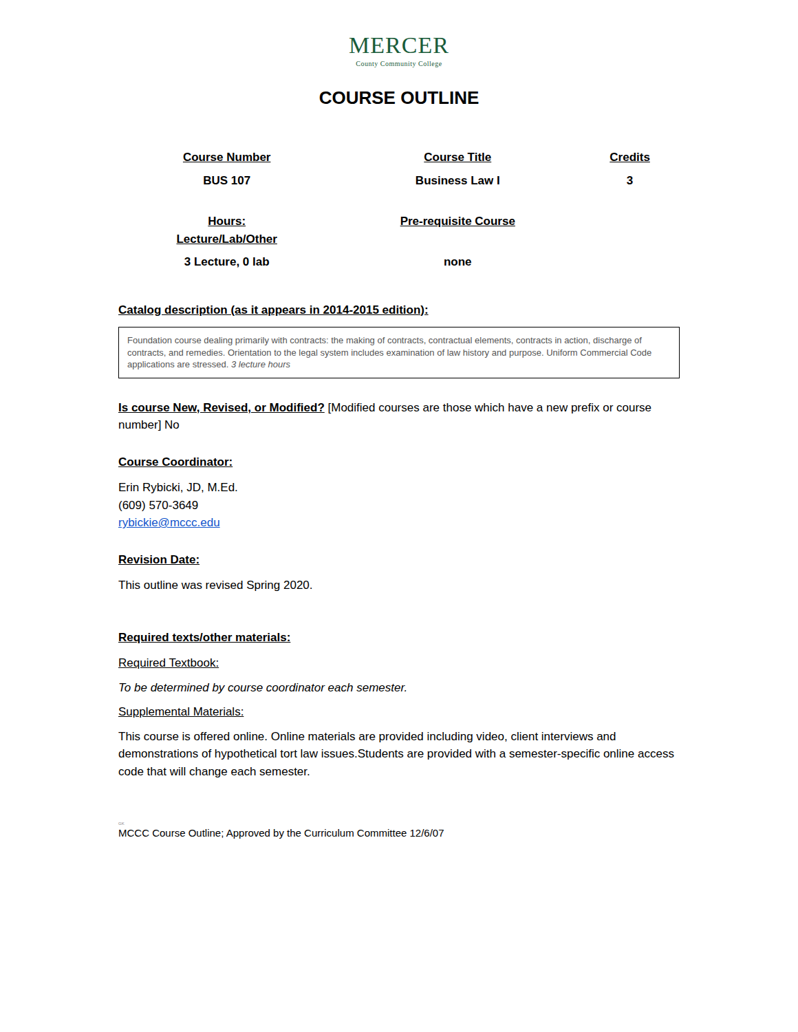MERCER County Community College
COURSE OUTLINE
| Course Number | Course Title | Credits |
| BUS 107 | Business Law I | 3 |
| Hours: Lecture/Lab/Other | Pre-requisite Course | |
| 3 Lecture, 0 lab | none | |
Catalog description (as it appears in 2014-2015 edition):
Foundation course dealing primarily with contracts: the making of contracts, contractual elements, contracts in action, discharge of contracts, and remedies. Orientation to the legal system includes examination of law history and purpose. Uniform Commercial Code applications are stressed. 3 lecture hours
Is course New, Revised, or Modified? [Modified courses are those which have a new prefix or course number] No
Course Coordinator:
Erin Rybicki, JD, M.Ed.
(609) 570-3649
rybickie@mccc.edu
Revision Date:
This outline was revised Spring 2020.
Required texts/other materials:
Required Textbook:
To be determined by course coordinator each semester.
Supplemental Materials:
This course is offered online. Online materials are provided including video, client interviews and demonstrations of hypothetical tort law issues.Students are provided with a semester-specific online access code that will change each semester.
GK MCCC Course Outline; Approved by the Curriculum Committee 12/6/07